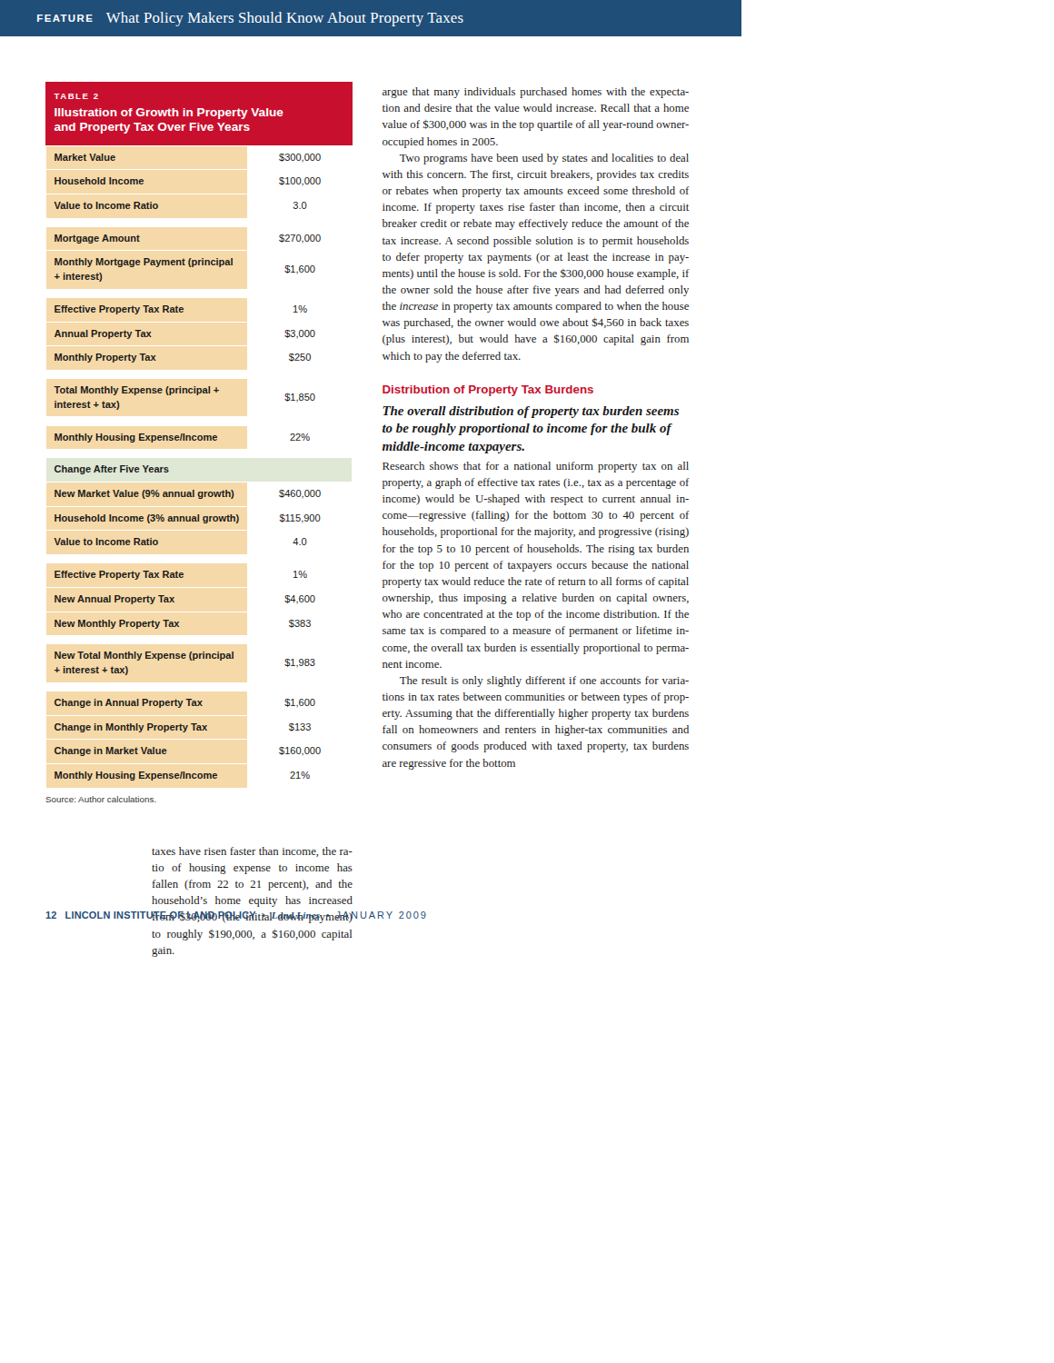FEATURE What Policy Makers Should Know About Property Taxes
TABLE 2 Illustration of Growth in Property Value and Property Tax Over Five Years
| Market Value | $300,000 |
| Household Income | $100,000 |
| Value to Income Ratio | 3.0 |
| Mortgage Amount | $270,000 |
| Monthly Mortgage Payment (principal + interest) | $1,600 |
| Effective Property Tax Rate | 1% |
| Annual Property Tax | $3,000 |
| Monthly Property Tax | $250 |
| Total Monthly Expense (principal + interest + tax) | $1,850 |
| Monthly Housing Expense/Income | 22% |
| Change After Five Years |
| New Market Value (9% annual growth) | $460,000 |
| Household Income (3% annual growth) | $115,900 |
| Value to Income Ratio | 4.0 |
| Effective Property Tax Rate | 1% |
| New Annual Property Tax | $4,600 |
| New Monthly Property Tax | $383 |
| New Total Monthly Expense (principal + interest + tax) | $1,983 |
| Change in Annual Property Tax | $1,600 |
| Change in Monthly Property Tax | $133 |
| Change in Market Value | $160,000 |
| Monthly Housing Expense/Income | 21% |
Source: Author calculations.
taxes have risen faster than income, the ratio of housing expense to income has fallen (from 22 to 21 percent), and the household’s home equity has increased from $30,000 (the initial down payment) to roughly $190,000, a $160,000 capital gain.
What are possible or appropriate responses to this situation? Of course, no policy response may be necessary, because homeowners in this situation are wealthier, at least on paper. Indeed, one could
argue that many individuals purchased homes with the expectation and desire that the value would increase. Recall that a home value of $300,000 was in the top quartile of all year-round owner-occupied homes in 2005.
Two programs have been used by states and localities to deal with this concern. The first, circuit breakers, provides tax credits or rebates when property tax amounts exceed some threshold of income. If property taxes rise faster than income, then a circuit breaker credit or rebate may effectively reduce the amount of the tax increase. A second possible solution is to permit households to defer property tax payments (or at least the increase in payments) until the house is sold. For the $300,000 house example, if the owner sold the house after five years and had deferred only the increase in property tax amounts compared to when the house was purchased, the owner would owe about $4,560 in back taxes (plus interest), but would have a $160,000 capital gain from which to pay the deferred tax.
Distribution of Property Tax Burdens
The overall distribution of property tax burden seems to be roughly proportional to income for the bulk of middle-income taxpayers.
Research shows that for a national uniform property tax on all property, a graph of effective tax rates (i.e., tax as a percentage of income) would be U-shaped with respect to current annual income—regressive (falling) for the bottom 30 to 40 percent of households, proportional for the majority, and progressive (rising) for the top 5 to 10 percent of households. The rising tax burden for the top 10 percent of taxpayers occurs because the national property tax would reduce the rate of return to all forms of capital ownership, thus imposing a relative burden on capital owners, who are concentrated at the top of the income distribution. If the same tax is compared to a measure of permanent or lifetime income, the overall tax burden is essentially proportional to permanent income.
The result is only slightly different if one accounts for variations in tax rates between communities or between types of property. Assuming that the differentially higher property tax burdens fall on homeowners and renters in higher-tax communities and consumers of goods produced with taxed property, tax burdens are regressive for the bottom
12 LINCOLN INSTITUTE OF LAND POLICY • Land Lines • JANUARY 2009